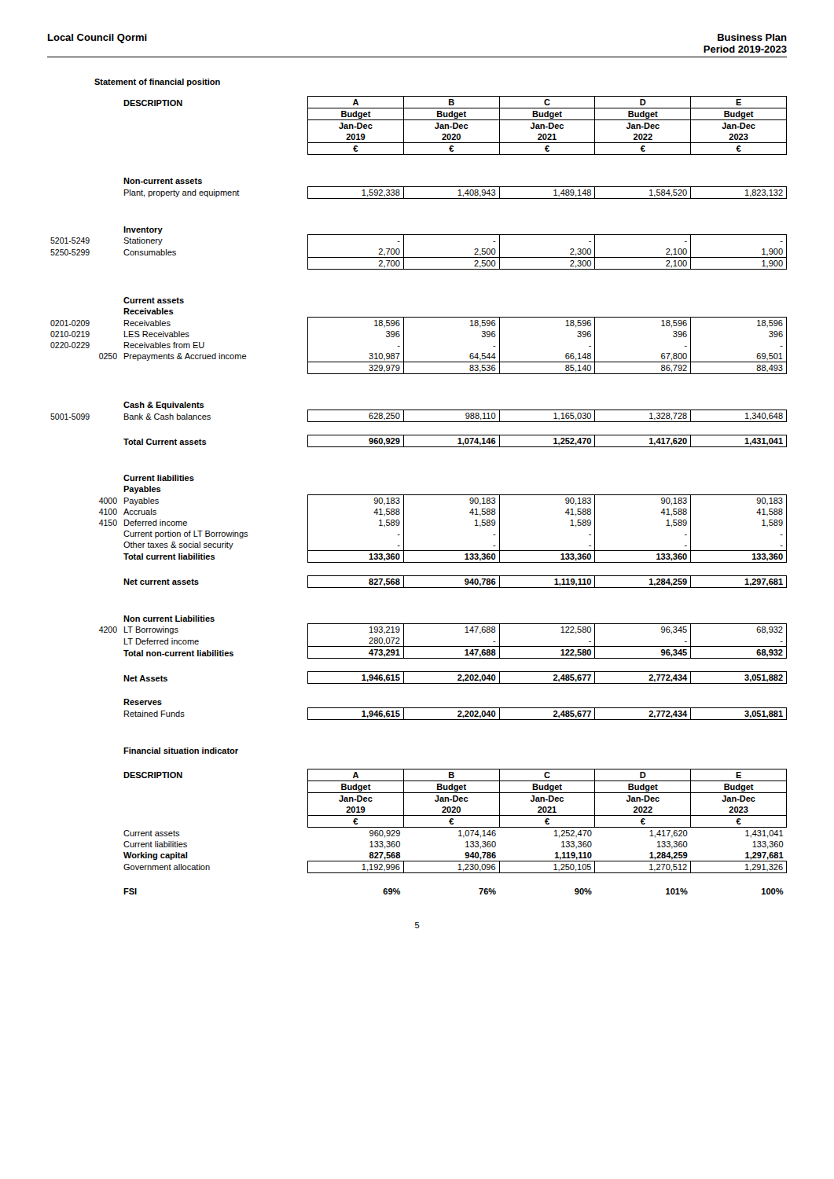Local Council Qormi
Business Plan
Period 2019-2023
Statement of financial position
| | DESCRIPTION | A | B | C | D | E |
| | | Budget | Budget | Budget | Budget | Budget |
| | | Jan-Dec | Jan-Dec | Jan-Dec | Jan-Dec | Jan-Dec |
| | | 2019 | 2020 | 2021 | 2022 | 2023 |
| | | € | € | € | € | € |
| | Non-current assets | |
| | Plant, property and equipment | 1,592,338 | 1,408,943 | 1,489,148 | 1,584,520 | 1,823,132 |
| | Inventory | |
| 5201-5249 | Stationery | - | - | - | - | - |
| 5250-5299 | Consumables | 2,700 | 2,500 | 2,300 | 2,100 | 1,900 |
| | | 2,700 | 2,500 | 2,300 | 2,100 | 1,900 |
| | Current assets | |
| | Receivables | |
| 0201-0209 | Receivables | 18,596 | 18,596 | 18,596 | 18,596 | 18,596 |
| 0210-0219 | LES Receivables | 396 | 396 | 396 | 396 | 396 |
| 0220-0229 | Receivables from EU | - | - | - | - | - |
| 0250 | Prepayments & Accrued income | 310,987 | 64,544 | 66,148 | 67,800 | 69,501 |
| | | 329,979 | 83,536 | 85,140 | 86,792 | 88,493 |
| | Cash & Equivalents | |
| 5001-5099 | Bank & Cash balances | 628,250 | 988,110 | 1,165,030 | 1,328,728 | 1,340,648 |
| | Total Current assets | 960,929 | 1,074,146 | 1,252,470 | 1,417,620 | 1,431,041 |
| | Current liabilities | |
| | Payables | |
| 4000 | Payables | 90,183 | 90,183 | 90,183 | 90,183 | 90,183 |
| 4100 | Accruals | 41,588 | 41,588 | 41,588 | 41,588 | 41,588 |
| 4150 | Deferred income | 1,589 | 1,589 | 1,589 | 1,589 | 1,589 |
| | Current portion of LT Borrowings | - | - | - | - | - |
| | Other taxes & social security | - | - | - | - | - |
| | Total current liabilities | 133,360 | 133,360 | 133,360 | 133,360 | 133,360 |
| | Net current assets | 827,568 | 940,786 | 1,119,110 | 1,284,259 | 1,297,681 |
| | Non current Liabilities | |
| 4200 | LT Borrowings | 193,219 | 147,688 | 122,580 | 96,345 | 68,932 |
| | LT Deferred income | 280,072 | - | - | - | - |
| | Total non-current liabilities | 473,291 | 147,688 | 122,580 | 96,345 | 68,932 |
| | Net Assets | 1,946,615 | 2,202,040 | 2,485,677 | 2,772,434 | 3,051,882 |
| | Reserves | |
| | Retained Funds | 1,946,615 | 2,202,040 | 2,485,677 | 2,772,434 | 3,051,881 |
| | Financial situation indicator | |
| | DESCRIPTION | A | B | C | D | E |
| | | Budget | Budget | Budget | Budget | Budget |
| | | Jan-Dec | Jan-Dec | Jan-Dec | Jan-Dec | Jan-Dec |
| | | 2019 | 2020 | 2021 | 2022 | 2023 |
| | | € | € | € | € | € |
| | Current assets | 960,929 | 1,074,146 | 1,252,470 | 1,417,620 | 1,431,041 |
| | Current liabilities | 133,360 | 133,360 | 133,360 | 133,360 | 133,360 |
| | Working capital | 827,568 | 940,786 | 1,119,110 | 1,284,259 | 1,297,681 |
| | Government allocation | 1,192,996 | 1,230,096 | 1,250,105 | 1,270,512 | 1,291,326 |
| | FSI | 69% | 76% | 90% | 101% | 100% |
5